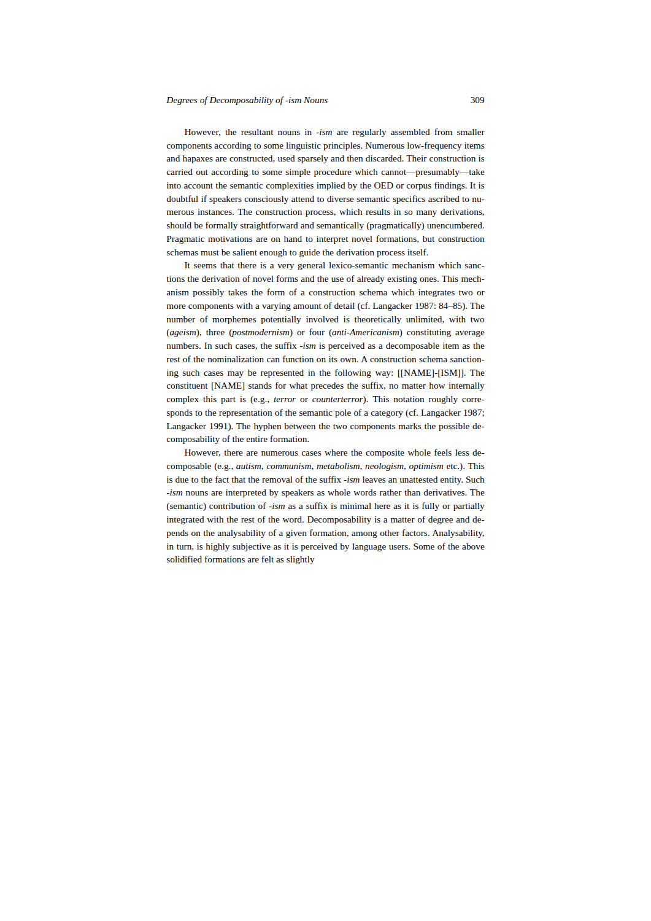Degrees of Decomposability of -ism Nouns 309
However, the resultant nouns in -ism are regularly assembled from smaller components according to some linguistic principles. Numerous low-frequency items and hapaxes are constructed, used sparsely and then discarded. Their construction is carried out according to some simple procedure which cannot—presumably—take into account the semantic complexities implied by the OED or corpus findings. It is doubtful if speakers consciously attend to diverse semantic specifics ascribed to numerous instances. The construction process, which results in so many derivations, should be formally straightforward and semantically (pragmatically) unencumbered. Pragmatic motivations are on hand to interpret novel formations, but construction schemas must be salient enough to guide the derivation process itself.
It seems that there is a very general lexico-semantic mechanism which sanctions the derivation of novel forms and the use of already existing ones. This mechanism possibly takes the form of a construction schema which integrates two or more components with a varying amount of detail (cf. Langacker 1987: 84–85). The number of morphemes potentially involved is theoretically unlimited, with two (ageism), three (postmodernism) or four (anti-Americanism) constituting average numbers. In such cases, the suffix -ism is perceived as a decomposable item as the rest of the nominalization can function on its own. A construction schema sanctioning such cases may be represented in the following way: [[NAME]-[ISM]]. The constituent [NAME] stands for what precedes the suffix, no matter how internally complex this part is (e.g., terror or counterterror). This notation roughly corresponds to the representation of the semantic pole of a category (cf. Langacker 1987; Langacker 1991). The hyphen between the two components marks the possible decomposability of the entire formation.
However, there are numerous cases where the composite whole feels less decomposable (e.g., autism, communism, metabolism, neologism, optimism etc.). This is due to the fact that the removal of the suffix -ism leaves an unattested entity. Such -ism nouns are interpreted by speakers as whole words rather than derivatives. The (semantic) contribution of -ism as a suffix is minimal here as it is fully or partially integrated with the rest of the word. Decomposability is a matter of degree and depends on the analysability of a given formation, among other factors. Analysability, in turn, is highly subjective as it is perceived by language users. Some of the above solidified formations are felt as slightly